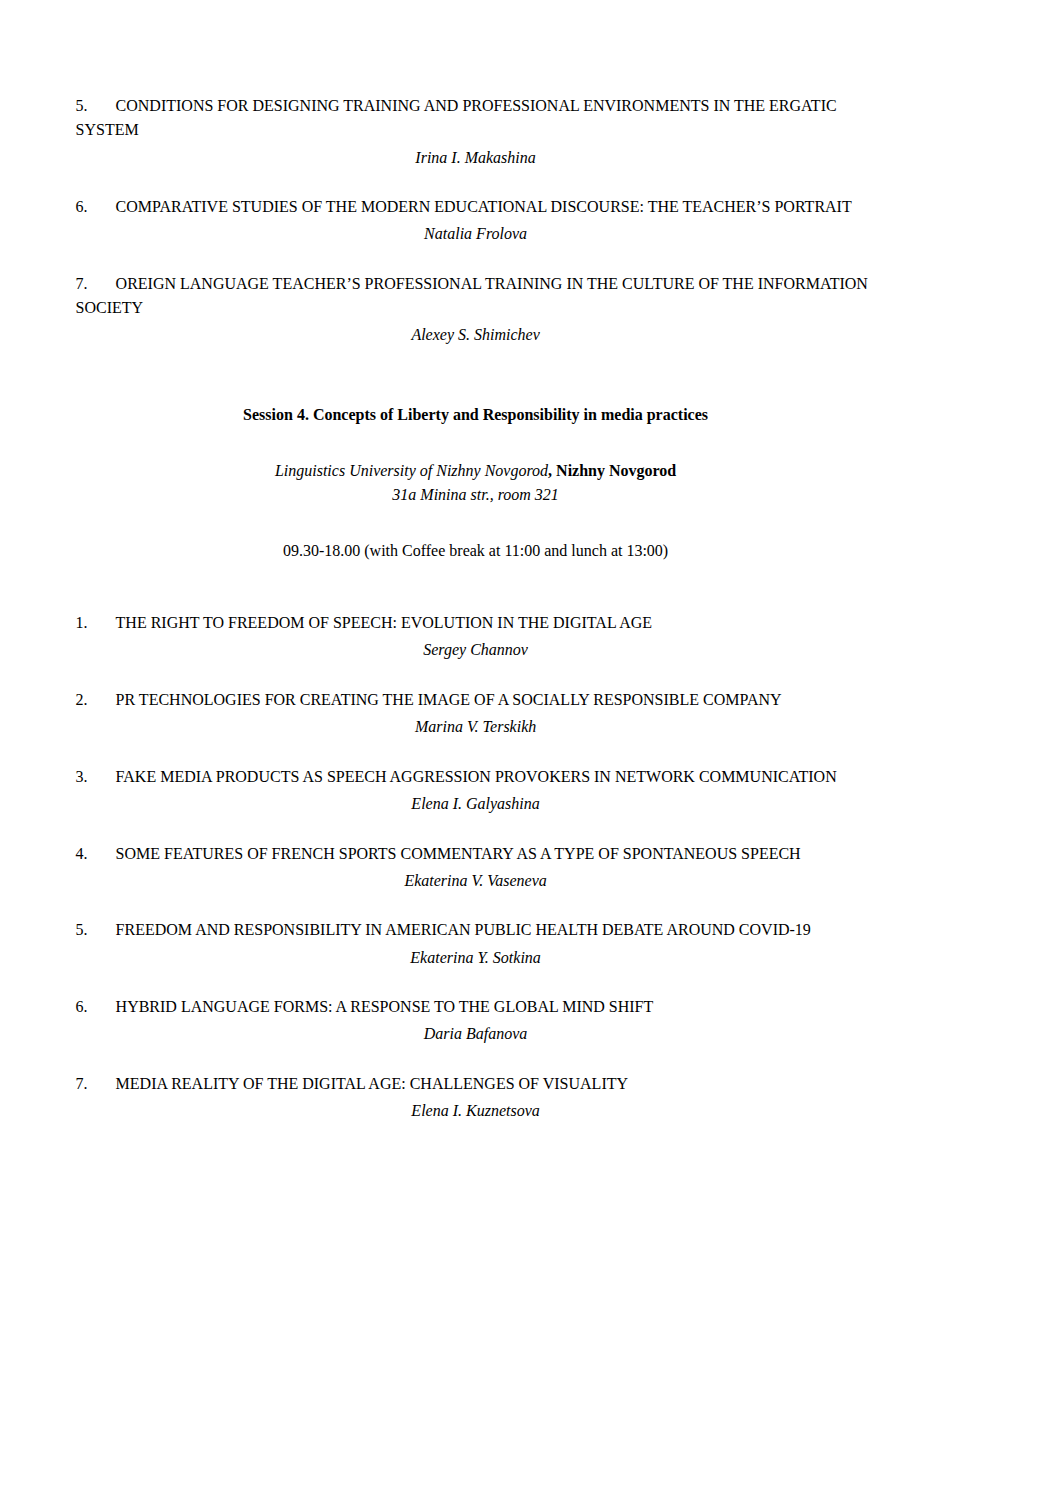5. CONDITIONS FOR DESIGNING TRAINING AND PROFESSIONAL ENVIRONMENTS IN THE ERGATIC SYSTEM
Irina I. Makashina
6. COMPARATIVE STUDIES OF THE MODERN EDUCATIONAL DISCOURSE: THE TEACHER’S PORTRAIT
Natalia Frolova
7. OREIGN LANGUAGE TEACHER’S PROFESSIONAL TRAINING IN THE CULTURE OF THE INFORMATION SOCIETY
Alexey S. Shimichev
Session 4. Concepts of Liberty and Responsibility in media practices
Linguistics University of Nizhny Novgorod, Nizhny Novgorod
31a Minina str., room 321
09.30-18.00 (with Coffee break at 11:00 and lunch at 13:00)
1. THE RIGHT TO FREEDOM OF SPEECH: EVOLUTION IN THE DIGITAL AGE
Sergey Channov
2. PR TECHNOLOGIES FOR CREATING THE IMAGE OF A SOCIALLY RESPONSIBLE COMPANY
Marina V. Terskikh
3. FAKE MEDIA PRODUCTS AS SPEECH AGGRESSION PROVOKERS IN NETWORK COMMUNICATION
Elena I. Galyashina
4. SOME FEATURES OF FRENCH SPORTS COMMENTARY AS A TYPE OF SPONTANEOUS SPEECH
Ekaterina V. Vaseneva
5. FREEDOM AND RESPONSIBILITY IN AMERICAN PUBLIC HEALTH DEBATE AROUND COVID-19
Ekaterina Y. Sotkina
6. HYBRID LANGUAGE FORMS: A RESPONSE TO THE GLOBAL MIND SHIFT
Daria Bafanova
7. MEDIA REALITY OF THE DIGITAL AGE: CHALLENGES OF VISUALITY
Elena I. Kuznetsova